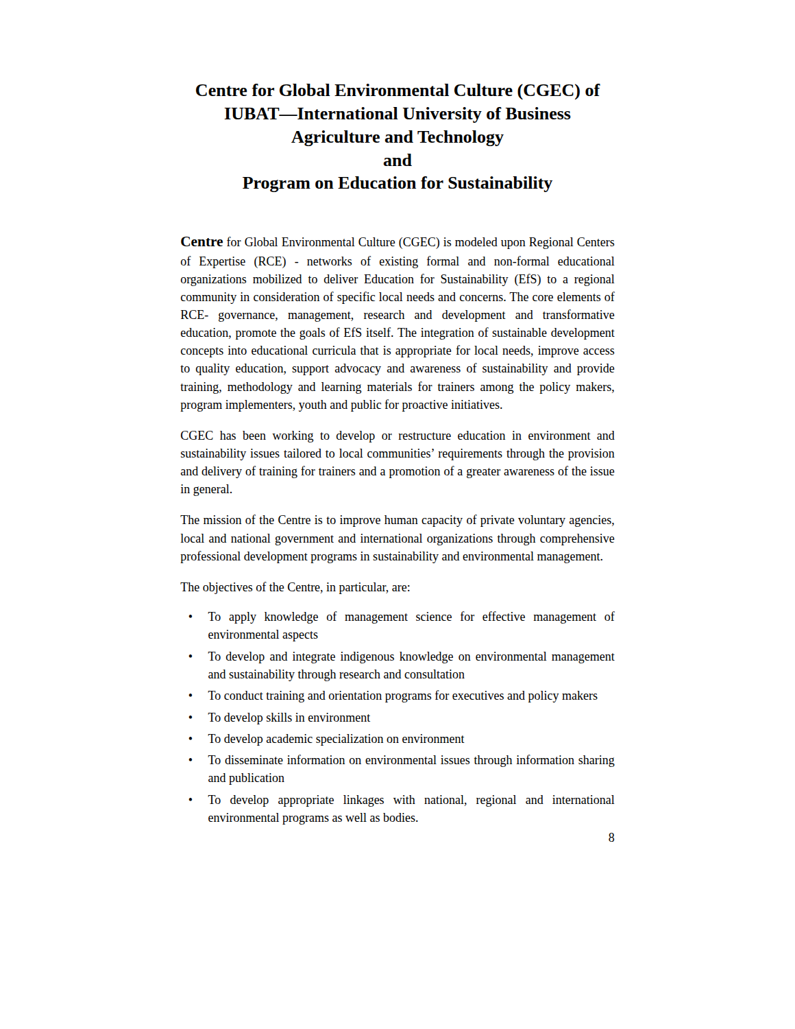Centre for Global Environmental Culture (CGEC) of IUBAT—International University of Business Agriculture and Technology and Program on Education for Sustainability
Centre for Global Environmental Culture (CGEC) is modeled upon Regional Centers of Expertise (RCE) - networks of existing formal and non-formal educational organizations mobilized to deliver Education for Sustainability (EfS) to a regional community in consideration of specific local needs and concerns. The core elements of RCE- governance, management, research and development and transformative education, promote the goals of EfS itself. The integration of sustainable development concepts into educational curricula that is appropriate for local needs, improve access to quality education, support advocacy and awareness of sustainability and provide training, methodology and learning materials for trainers among the policy makers, program implementers, youth and public for proactive initiatives.
CGEC has been working to develop or restructure education in environment and sustainability issues tailored to local communities’ requirements through the provision and delivery of training for trainers and a promotion of a greater awareness of the issue in general.
The mission of the Centre is to improve human capacity of private voluntary agencies, local and national government and international organizations through comprehensive professional development programs in sustainability and environmental management.
The objectives of the Centre, in particular, are:
To apply knowledge of management science for effective management of environmental aspects
To develop and integrate indigenous knowledge on environmental management and sustainability through research and consultation
To conduct training and orientation programs for executives and policy makers
To develop skills in environment
To develop academic specialization on environment
To disseminate information on environmental issues through information sharing and publication
To develop appropriate linkages with national, regional and international environmental programs as well as bodies.
8